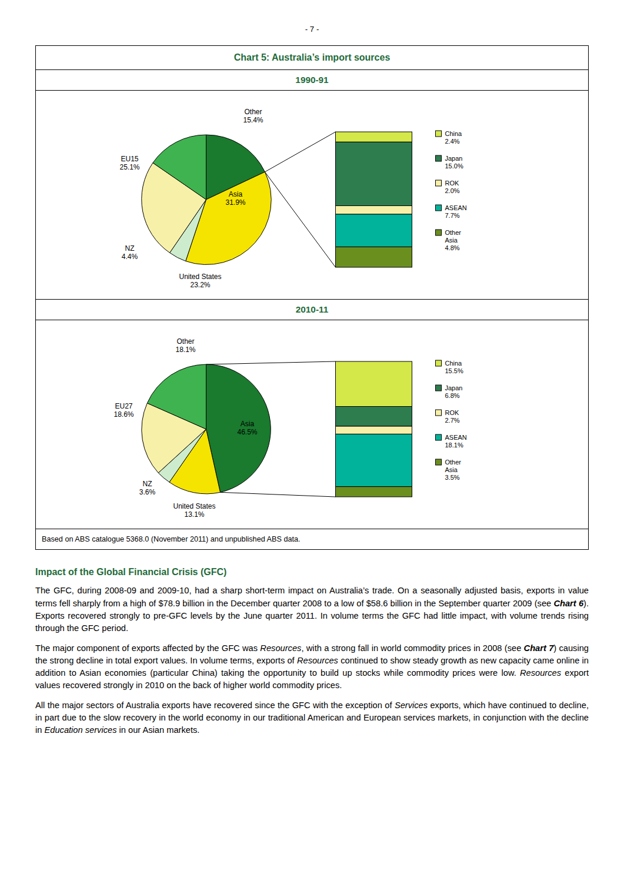- 7 -
Chart 5: Australia’s import sources
1990-91
Other 15.4% EU15 25.1% NZ 4.4% United States 23.2% Asia 31.9% China 2.4% Japan 15.0% ROK 2.0% ASEAN 7.7% Other Asia 4.8%
2010-11
Other 18.1% EU27 18.6% NZ 3.6% United States 13.1% Asia 46.5% China 15.5% Japan 6.8% ROK 2.7% ASEAN 18.1% Other Asia 3.5%
Based on ABS catalogue 5368.0 (November 2011) and unpublished ABS data.
Impact of the Global Financial Crisis (GFC)
The GFC, during 2008-09 and 2009-10, had a sharp short-term impact on Australia’s trade. On a seasonally adjusted basis, exports in value terms fell sharply from a high of $78.9 billion in the December quarter 2008 to a low of $58.6 billion in the September quarter 2009 (see Chart 6). Exports recovered strongly to pre-GFC levels by the June quarter 2011. In volume terms the GFC had little impact, with volume trends rising through the GFC period.
The major component of exports affected by the GFC was Resources, with a strong fall in world commodity prices in 2008 (see Chart 7) causing the strong decline in total export values. In volume terms, exports of Resources continued to show steady growth as new capacity came online in addition to Asian economies (particular China) taking the opportunity to build up stocks while commodity prices were low. Resources export values recovered strongly in 2010 on the back of higher world commodity prices.
All the major sectors of Australia exports have recovered since the GFC with the exception of Services exports, which have continued to decline, in part due to the slow recovery in the world economy in our traditional American and European services markets, in conjunction with the decline in Education services in our Asian markets.